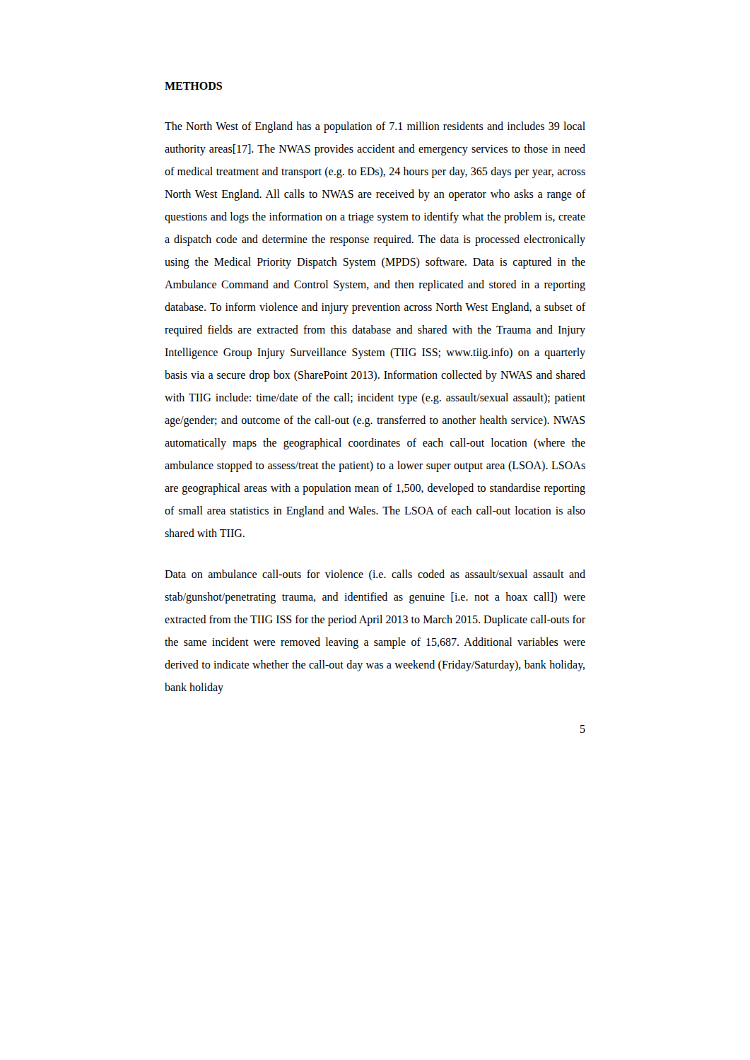METHODS
The North West of England has a population of 7.1 million residents and includes 39 local authority areas[17]. The NWAS provides accident and emergency services to those in need of medical treatment and transport (e.g. to EDs), 24 hours per day, 365 days per year, across North West England. All calls to NWAS are received by an operator who asks a range of questions and logs the information on a triage system to identify what the problem is, create a dispatch code and determine the response required. The data is processed electronically using the Medical Priority Dispatch System (MPDS) software. Data is captured in the Ambulance Command and Control System, and then replicated and stored in a reporting database. To inform violence and injury prevention across North West England, a subset of required fields are extracted from this database and shared with the Trauma and Injury Intelligence Group Injury Surveillance System (TIIG ISS; www.tiig.info) on a quarterly basis via a secure drop box (SharePoint 2013). Information collected by NWAS and shared with TIIG include: time/date of the call; incident type (e.g. assault/sexual assault); patient age/gender; and outcome of the call-out (e.g. transferred to another health service). NWAS automatically maps the geographical coordinates of each call-out location (where the ambulance stopped to assess/treat the patient) to a lower super output area (LSOA). LSOAs are geographical areas with a population mean of 1,500, developed to standardise reporting of small area statistics in England and Wales. The LSOA of each call-out location is also shared with TIIG.
Data on ambulance call-outs for violence (i.e. calls coded as assault/sexual assault and stab/gunshot/penetrating trauma, and identified as genuine [i.e. not a hoax call]) were extracted from the TIIG ISS for the period April 2013 to March 2015. Duplicate call-outs for the same incident were removed leaving a sample of 15,687. Additional variables were derived to indicate whether the call-out day was a weekend (Friday/Saturday), bank holiday, bank holiday
5